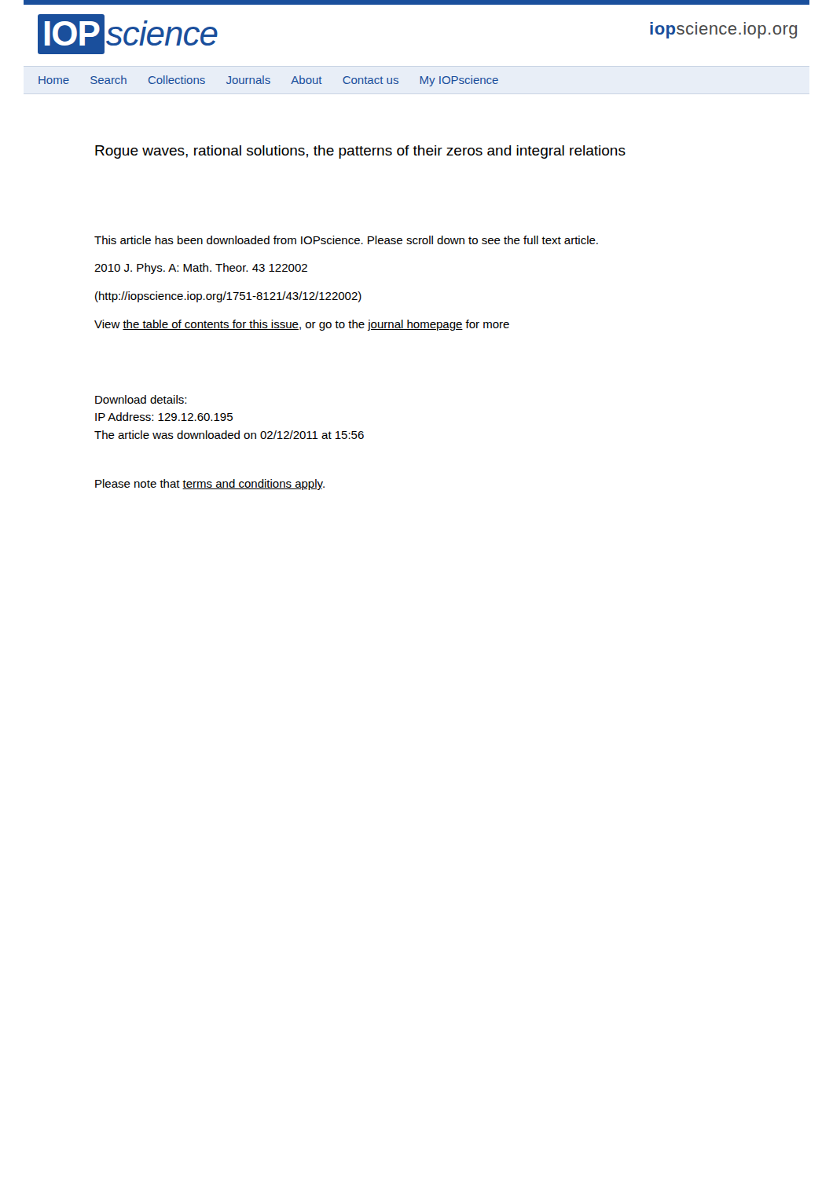IOP science
iopscience.iop.org
Home
Search
Collections
Journals
About
Contact us
My IOPscience
Rogue waves, rational solutions, the patterns of their zeros and integral relations
This article has been downloaded from IOPscience. Please scroll down to see the full text article.
2010 J. Phys. A: Math. Theor. 43 122002
(http://iopscience.iop.org/1751-8121/43/12/122002)
View the table of contents for this issue, or go to the journal homepage for more
Download details:
IP Address: 129.12.60.195
The article was downloaded on 02/12/2011 at 15:56
Please note that terms and conditions apply.